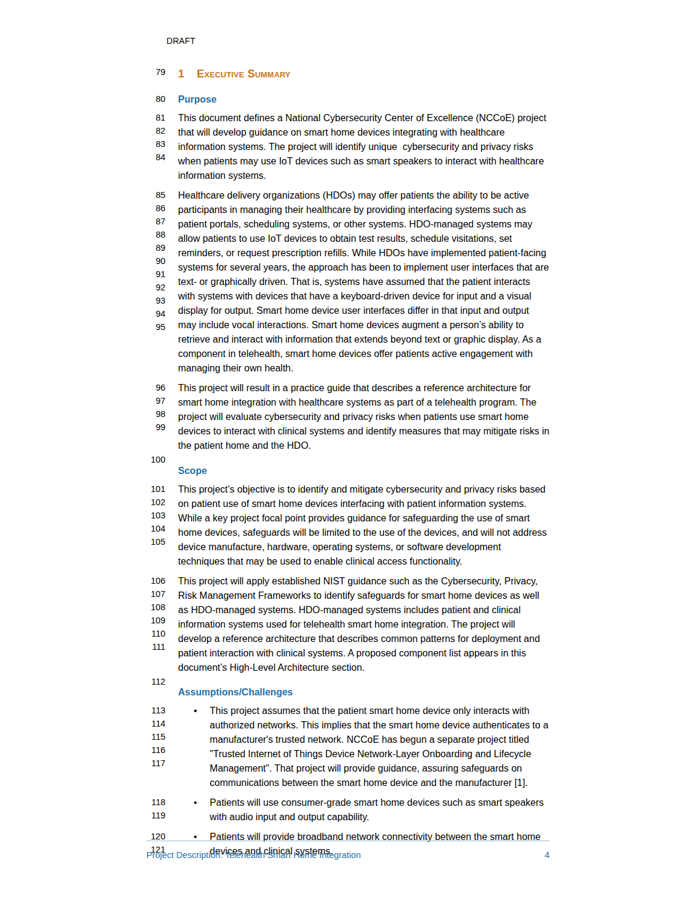DRAFT
79
1 Executive Summary
80
Purpose
81
82
83
84
This document defines a National Cybersecurity Center of Excellence (NCCoE) project that will develop guidance on smart home devices integrating with healthcare information systems. The project will identify unique cybersecurity and privacy risks when patients may use IoT devices such as smart speakers to interact with healthcare information systems.
85
86
87
88
89
90
91
92
93
94
95
Healthcare delivery organizations (HDOs) may offer patients the ability to be active participants in managing their healthcare by providing interfacing systems such as patient portals, scheduling systems, or other systems. HDO-managed systems may allow patients to use IoT devices to obtain test results, schedule visitations, set reminders, or request prescription refills. While HDOs have implemented patient-facing systems for several years, the approach has been to implement user interfaces that are text- or graphically driven. That is, systems have assumed that the patient interacts with systems with devices that have a keyboard-driven device for input and a visual display for output. Smart home device user interfaces differ in that input and output may include vocal interactions. Smart home devices augment a person’s ability to retrieve and interact with information that extends beyond text or graphic display. As a component in telehealth, smart home devices offer patients active engagement with managing their own health.
96
97
98
99
This project will result in a practice guide that describes a reference architecture for smart home integration with healthcare systems as part of a telehealth program. The project will evaluate cybersecurity and privacy risks when patients use smart home devices to interact with clinical systems and identify measures that may mitigate risks in the patient home and the HDO.
100
Scope
101
102
103
104
105
This project’s objective is to identify and mitigate cybersecurity and privacy risks based on patient use of smart home devices interfacing with patient information systems. While a key project focal point provides guidance for safeguarding the use of smart home devices, safeguards will be limited to the use of the devices, and will not address device manufacture, hardware, operating systems, or software development techniques that may be used to enable clinical access functionality.
106
107
108
109
110
111
This project will apply established NIST guidance such as the Cybersecurity, Privacy, Risk Management Frameworks to identify safeguards for smart home devices as well as HDO-managed systems. HDO-managed systems includes patient and clinical information systems used for telehealth smart home integration. The project will develop a reference architecture that describes common patterns for deployment and patient interaction with clinical systems. A proposed component list appears in this document’s High-Level Architecture section.
112
Assumptions/Challenges
113
114
115
116
117
This project assumes that the patient smart home device only interacts with authorized networks. This implies that the smart home device authenticates to a manufacturer's trusted network. NCCoE has begun a separate project titled "Trusted Internet of Things Device Network-Layer Onboarding and Lifecycle Management". That project will provide guidance, assuring safeguards on communications between the smart home device and the manufacturer [1].
118
119
Patients will use consumer-grade smart home devices such as smart speakers with audio input and output capability.
120
121
Patients will provide broadband network connectivity between the smart home devices and clinical systems.
Project Description: Telehealth Smart Home Integration 4